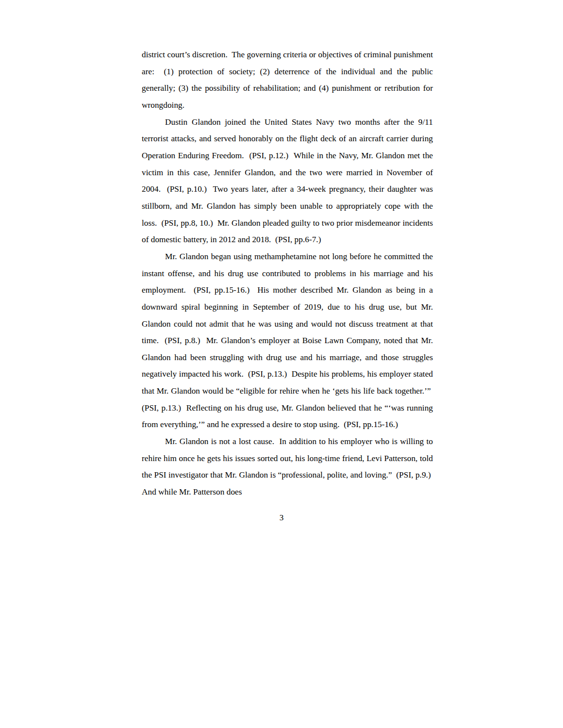district court’s discretion. The governing criteria or objectives of criminal punishment are: (1) protection of society; (2) deterrence of the individual and the public generally; (3) the possibility of rehabilitation; and (4) punishment or retribution for wrongdoing.
Dustin Glandon joined the United States Navy two months after the 9/11 terrorist attacks, and served honorably on the flight deck of an aircraft carrier during Operation Enduring Freedom. (PSI, p.12.) While in the Navy, Mr. Glandon met the victim in this case, Jennifer Glandon, and the two were married in November of 2004. (PSI, p.10.) Two years later, after a 34-week pregnancy, their daughter was stillborn, and Mr. Glandon has simply been unable to appropriately cope with the loss. (PSI, pp.8, 10.) Mr. Glandon pleaded guilty to two prior misdemeanor incidents of domestic battery, in 2012 and 2018. (PSI, pp.6-7.)
Mr. Glandon began using methamphetamine not long before he committed the instant offense, and his drug use contributed to problems in his marriage and his employment. (PSI, pp.15-16.) His mother described Mr. Glandon as being in a downward spiral beginning in September of 2019, due to his drug use, but Mr. Glandon could not admit that he was using and would not discuss treatment at that time. (PSI, p.8.) Mr. Glandon’s employer at Boise Lawn Company, noted that Mr. Glandon had been struggling with drug use and his marriage, and those struggles negatively impacted his work. (PSI, p.13.) Despite his problems, his employer stated that Mr. Glandon would be “eligible for rehire when he ‘gets his life back together.’” (PSI, p.13.) Reflecting on his drug use, Mr. Glandon believed that he “‘was running from everything,’” and he expressed a desire to stop using. (PSI, pp.15-16.)
Mr. Glandon is not a lost cause. In addition to his employer who is willing to rehire him once he gets his issues sorted out, his long-time friend, Levi Patterson, told the PSI investigator that Mr. Glandon is “professional, polite, and loving.” (PSI, p.9.) And while Mr. Patterson does
3